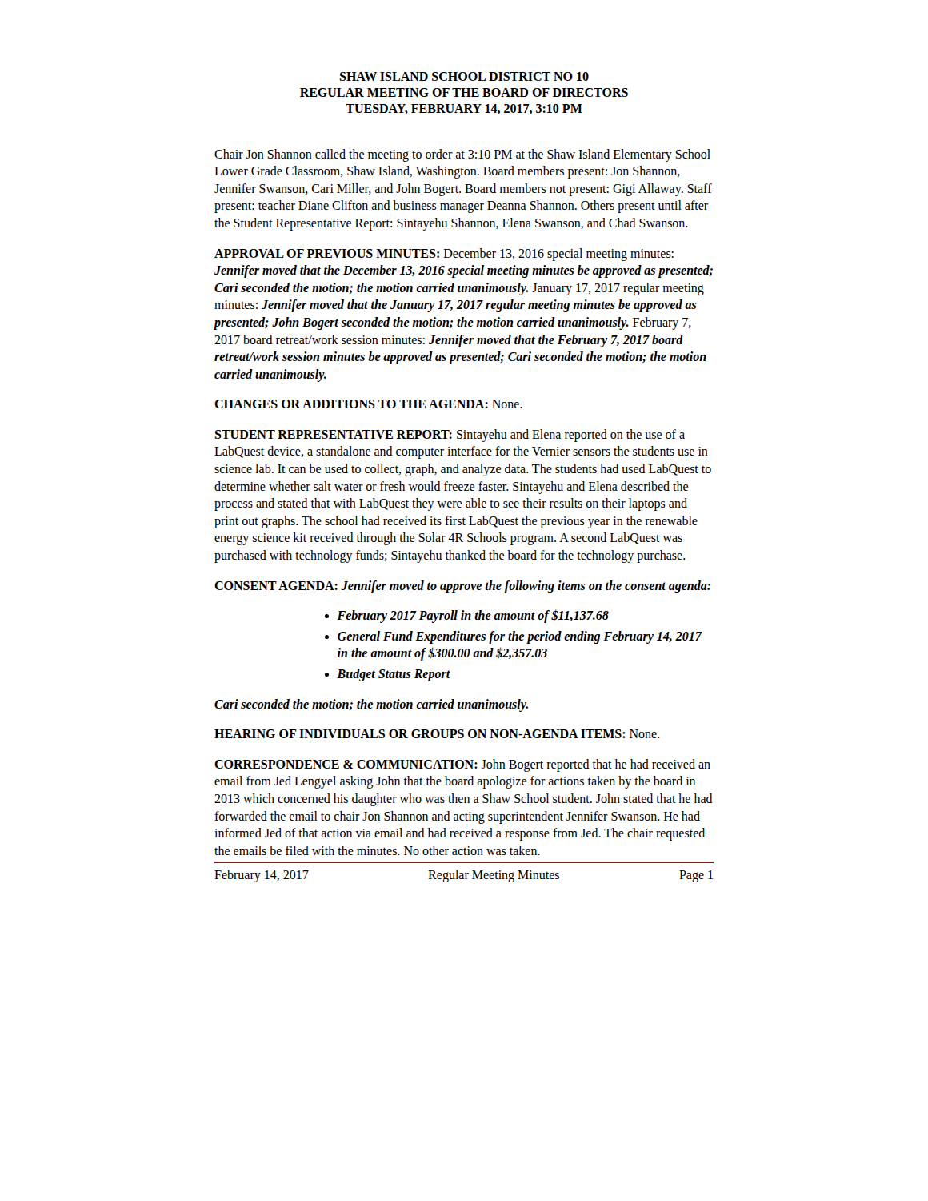SHAW ISLAND SCHOOL DISTRICT NO 10
REGULAR MEETING OF THE BOARD OF DIRECTORS
TUESDAY, FEBRUARY 14, 2017, 3:10 PM
Chair Jon Shannon called the meeting to order at 3:10 PM at the Shaw Island Elementary School Lower Grade Classroom, Shaw Island, Washington. Board members present: Jon Shannon, Jennifer Swanson, Cari Miller, and John Bogert. Board members not present: Gigi Allaway. Staff present: teacher Diane Clifton and business manager Deanna Shannon. Others present until after the Student Representative Report: Sintayehu Shannon, Elena Swanson, and Chad Swanson.
APPROVAL OF PREVIOUS MINUTES: December 13, 2016 special meeting minutes: Jennifer moved that the December 13, 2016 special meeting minutes be approved as presented; Cari seconded the motion; the motion carried unanimously. January 17, 2017 regular meeting minutes: Jennifer moved that the January 17, 2017 regular meeting minutes be approved as presented; John Bogert seconded the motion; the motion carried unanimously. February 7, 2017 board retreat/work session minutes: Jennifer moved that the February 7, 2017 board retreat/work session minutes be approved as presented; Cari seconded the motion; the motion carried unanimously.
CHANGES OR ADDITIONS TO THE AGENDA: None.
STUDENT REPRESENTATIVE REPORT: Sintayehu and Elena reported on the use of a LabQuest device, a standalone and computer interface for the Vernier sensors the students use in science lab. It can be used to collect, graph, and analyze data. The students had used LabQuest to determine whether salt water or fresh would freeze faster. Sintayehu and Elena described the process and stated that with LabQuest they were able to see their results on their laptops and print out graphs. The school had received its first LabQuest the previous year in the renewable energy science kit received through the Solar 4R Schools program. A second LabQuest was purchased with technology funds; Sintayehu thanked the board for the technology purchase.
CONSENT AGENDA: Jennifer moved to approve the following items on the consent agenda:
February 2017 Payroll in the amount of $11,137.68
General Fund Expenditures for the period ending February 14, 2017 in the amount of $300.00 and $2,357.03
Budget Status Report
Cari seconded the motion; the motion carried unanimously.
HEARING OF INDIVIDUALS OR GROUPS ON NON-AGENDA ITEMS: None.
CORRESPONDENCE & COMMUNICATION: John Bogert reported that he had received an email from Jed Lengyel asking John that the board apologize for actions taken by the board in 2013 which concerned his daughter who was then a Shaw School student. John stated that he had forwarded the email to chair Jon Shannon and acting superintendent Jennifer Swanson. He had informed Jed of that action via email and had received a response from Jed. The chair requested the emails be filed with the minutes. No other action was taken.
February 14, 2017 Regular Meeting Minutes Page 1